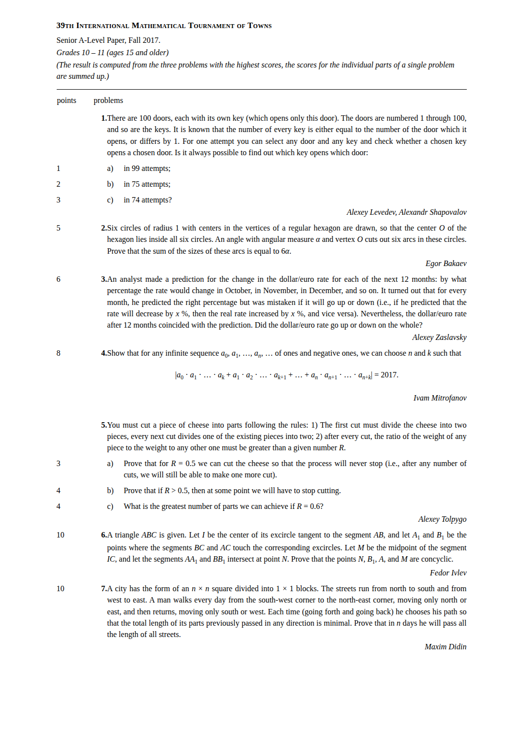39th International Mathematical Tournament of Towns
Senior A-Level Paper, Fall 2017.
Grades 10 – 11 (ages 15 and older)
(The result is computed from the three problems with the highest scores, the scores for the individual parts of a single problem are summed up.)
| points | problems |
| --- | --- |
| | 1. | There are 100 doors, each with its own key (which opens only this door). The doors are numbered 1 through 100, and so are the keys. It is known that the number of every key is either equal to the number of the door which it opens, or differs by 1. For one attempt you can select any door and any key and check whether a chosen key opens a chosen door. Is it always possible to find out which key opens which door: |
| 1 | | a) | in 99 attempts; |
| 2 | | b) | in 75 attempts; |
| 3 | | c) | in 74 attempts? Alexey Levedev, Alexandr Shapovalov |
| 5 | 2. | Six circles of radius 1 with centers in the vertices of a regular hexagon are drawn, so that the center O of the hexagon lies inside all six circles. An angle with angular measure α and vertex O cuts out six arcs in these circles. Prove that the sum of the sizes of these arcs is equal to 6 α . Egor Bakaev |
| 6 | 3. | An analyst made a prediction for the change in the dollar/euro rate for each of the next 12 months: by what percentage the rate would change in October, in November, in December, and so on. It turned out that for every month, he predicted the right percentage but was mistaken if it will go up or down (i.e., if he predicted that the rate will decrease by x %, then the real rate increased by x %, and vice versa). Nevertheless, the dollar/euro rate after 12 months coincided with the prediction. Did the dollar/euro rate go up or down on the whole? Alexey Zaslavsky |
| 8 | 4. | Show that for any infinite sequence a 0 , a 1 , …, a n , … of ones and negative ones, we can choose n and k such that / a 0 · a 1 · … · a k + a 1 · a 2 · … · a k +1 + … + a n · a n +1 · … · a n + k / = 2017. Ivam Mitrofanov |
| | 5. | You must cut a piece of cheese into parts following the rules: 1) The first cut must divide the cheese into two pieces, every next cut divides one of the existing pieces into two; 2) after every cut, the ratio of the weight of any piece to the weight to any other one must be greater than a given number R . |
| 3 | | a) | Prove that for R = 0.5 we can cut the cheese so that the process will never stop (i.e., after any number of cuts, we will still be able to make one more cut). |
| 4 | | b) | Prove that if R > 0.5, then at some point we will have to stop cutting. |
| 4 | | c) | What is the greatest number of parts we can achieve if R = 0.6? Alexey Tolpygo |
| 10 | 6. | A triangle ABC is given. Let I be the center of its excircle tangent to the segment AB , and let A 1 and B 1 be the points where the segments BC and AC touch the corresponding excircles. Let M be the midpoint of the segment IC , and let the segments AA 1 and BB 1 intersect at point N . Prove that the points N , B 1 , A , and M are concyclic. Fedor Ivlev |
| 10 | 7. | A city has the form of an n × n square divided into 1 × 1 blocks. The streets run from north to south and from west to east. A man walks every day from the south-west corner to the north-east corner, moving only north or east, and then returns, moving only south or west. Each time (going forth and going back) he chooses his path so that the total length of its parts previously passed in any direction is minimal. Prove that in n days he will pass all the length of all streets. Maxim Didin |